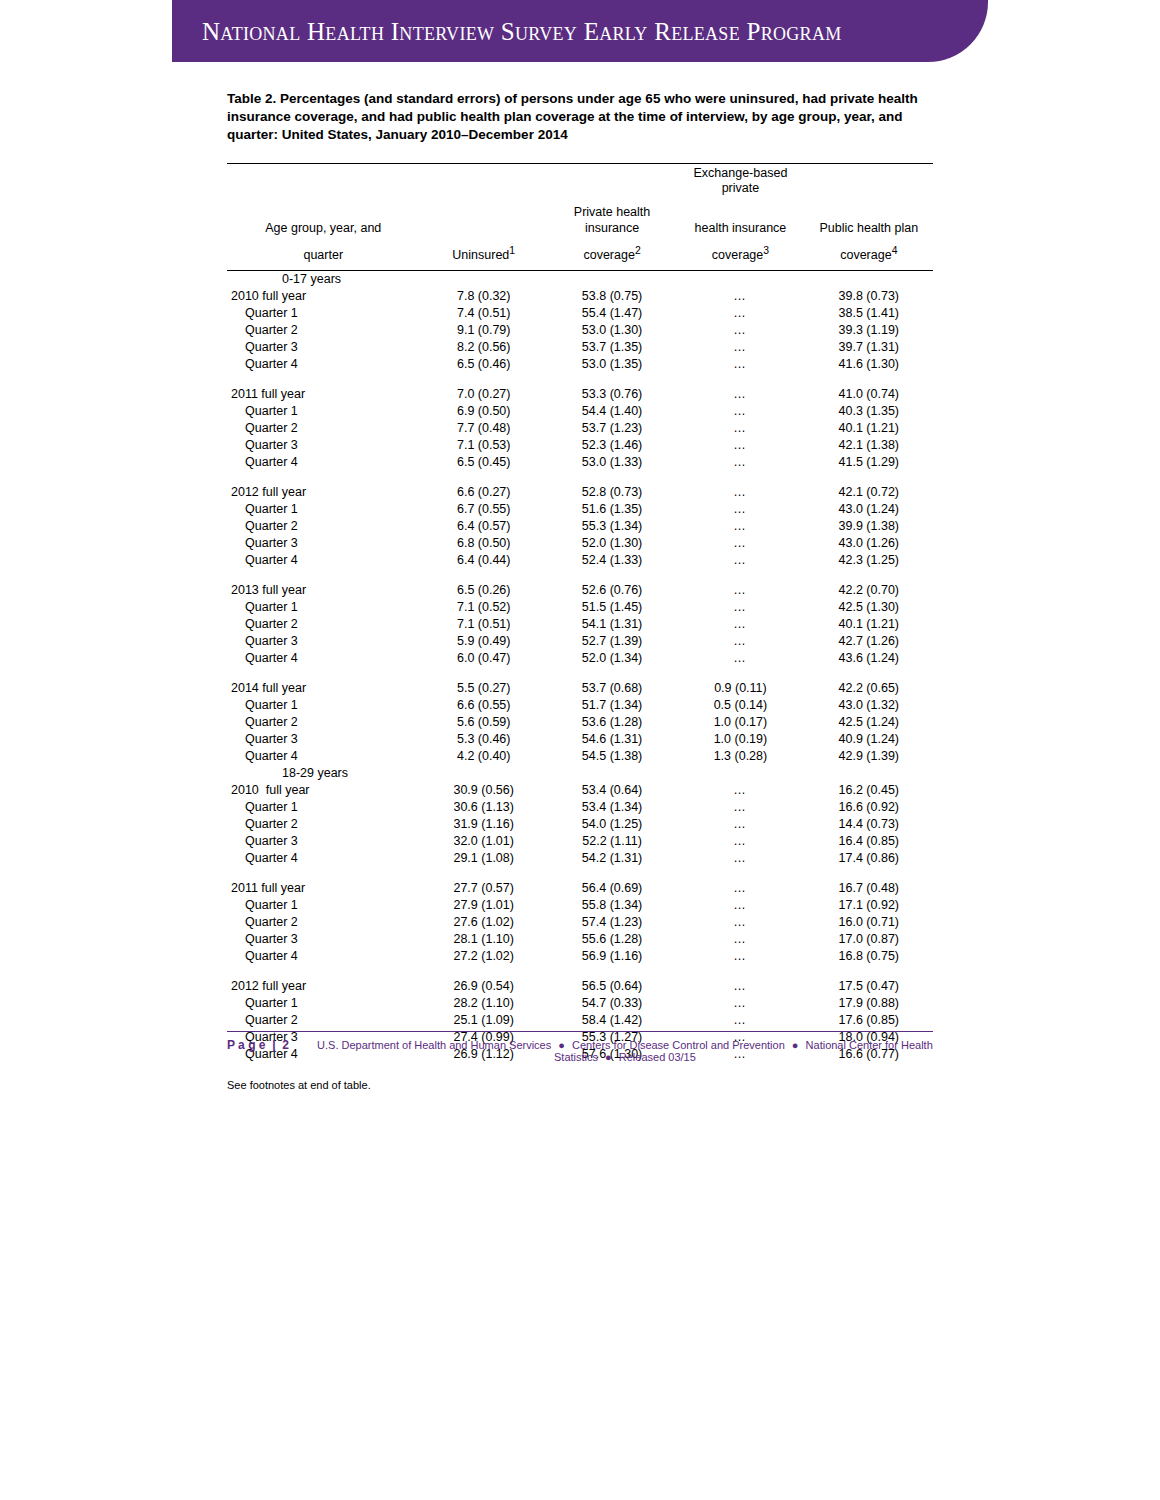National Health Interview Survey Early Release Program
Table 2. Percentages (and standard errors) of persons under age 65 who were uninsured, had private health insurance coverage, and had public health plan coverage at the time of interview, by age group, year, and quarter: United States, January 2010–December 2014
| | | | Exchange-based private | |
| --- | --- | --- | --- | --- |
| Age group, year, and | | Private health insurance | health insurance | Public health plan |
| quarter | Uninsured 1 | coverage 2 | coverage 3 | coverage 4 |
| 0-17 years |
| 2010 full year | 7.8 (0.32) | 53.8 (0.75) | … | 39.8 (0.73) |
| Quarter 1 | 7.4 (0.51) | 55.4 (1.47) | … | 38.5 (1.41) |
| Quarter 2 | 9.1 (0.79) | 53.0 (1.30) | … | 39.3 (1.19) |
| Quarter 3 | 8.2 (0.56) | 53.7 (1.35) | … | 39.7 (1.31) |
| Quarter 4 | 6.5 (0.46) | 53.0 (1.35) | … | 41.6 (1.30) |
| 2011 full year | 7.0 (0.27) | 53.3 (0.76) | … | 41.0 (0.74) |
| Quarter 1 | 6.9 (0.50) | 54.4 (1.40) | … | 40.3 (1.35) |
| Quarter 2 | 7.7 (0.48) | 53.7 (1.23) | … | 40.1 (1.21) |
| Quarter 3 | 7.1 (0.53) | 52.3 (1.46) | … | 42.1 (1.38) |
| Quarter 4 | 6.5 (0.45) | 53.0 (1.33) | … | 41.5 (1.29) |
| 2012 full year | 6.6 (0.27) | 52.8 (0.73) | … | 42.1 (0.72) |
| Quarter 1 | 6.7 (0.55) | 51.6 (1.35) | … | 43.0 (1.24) |
| Quarter 2 | 6.4 (0.57) | 55.3 (1.34) | … | 39.9 (1.38) |
| Quarter 3 | 6.8 (0.50) | 52.0 (1.30) | … | 43.0 (1.26) |
| Quarter 4 | 6.4 (0.44) | 52.4 (1.33) | … | 42.3 (1.25) |
| 2013 full year | 6.5 (0.26) | 52.6 (0.76) | … | 42.2 (0.70) |
| Quarter 1 | 7.1 (0.52) | 51.5 (1.45) | … | 42.5 (1.30) |
| Quarter 2 | 7.1 (0.51) | 54.1 (1.31) | … | 40.1 (1.21) |
| Quarter 3 | 5.9 (0.49) | 52.7 (1.39) | … | 42.7 (1.26) |
| Quarter 4 | 6.0 (0.47) | 52.0 (1.34) | … | 43.6 (1.24) |
| 2014 full year | 5.5 (0.27) | 53.7 (0.68) | 0.9 (0.11) | 42.2 (0.65) |
| Quarter 1 | 6.6 (0.55) | 51.7 (1.34) | 0.5 (0.14) | 43.0 (1.32) |
| Quarter 2 | 5.6 (0.59) | 53.6 (1.28) | 1.0 (0.17) | 42.5 (1.24) |
| Quarter 3 | 5.3 (0.46) | 54.6 (1.31) | 1.0 (0.19) | 40.9 (1.24) |
| Quarter 4 | 4.2 (0.40) | 54.5 (1.38) | 1.3 (0.28) | 42.9 (1.39) |
| 18-29 years |
| 2010 full year | 30.9 (0.56) | 53.4 (0.64) | … | 16.2 (0.45) |
| Quarter 1 | 30.6 (1.13) | 53.4 (1.34) | … | 16.6 (0.92) |
| Quarter 2 | 31.9 (1.16) | 54.0 (1.25) | … | 14.4 (0.73) |
| Quarter 3 | 32.0 (1.01) | 52.2 (1.11) | … | 16.4 (0.85) |
| Quarter 4 | 29.1 (1.08) | 54.2 (1.31) | … | 17.4 (0.86) |
| 2011 full year | 27.7 (0.57) | 56.4 (0.69) | … | 16.7 (0.48) |
| Quarter 1 | 27.9 (1.01) | 55.8 (1.34) | … | 17.1 (0.92) |
| Quarter 2 | 27.6 (1.02) | 57.4 (1.23) | … | 16.0 (0.71) |
| Quarter 3 | 28.1 (1.10) | 55.6 (1.28) | … | 17.0 (0.87) |
| Quarter 4 | 27.2 (1.02) | 56.9 (1.16) | … | 16.8 (0.75) |
| 2012 full year | 26.9 (0.54) | 56.5 (0.64) | … | 17.5 (0.47) |
| Quarter 1 | 28.2 (1.10) | 54.7 (0.33) | … | 17.9 (0.88) |
| Quarter 2 | 25.1 (1.09) | 58.4 (1.42) | … | 17.6 (0.85) |
| Quarter 3 | 27.4 (0.99) | 55.3 (1.27) | … | 18.0 (0.94) |
| Quarter 4 | 26.9 (1.12) | 57.6 (1.30) | … | 16.6 (0.77) |
See footnotes at end of table.
P a g e | 2 U.S. Department of Health and Human Services ● Centers for Disease Control and Prevention ● National Center for Health Statistics ● Released 03/15